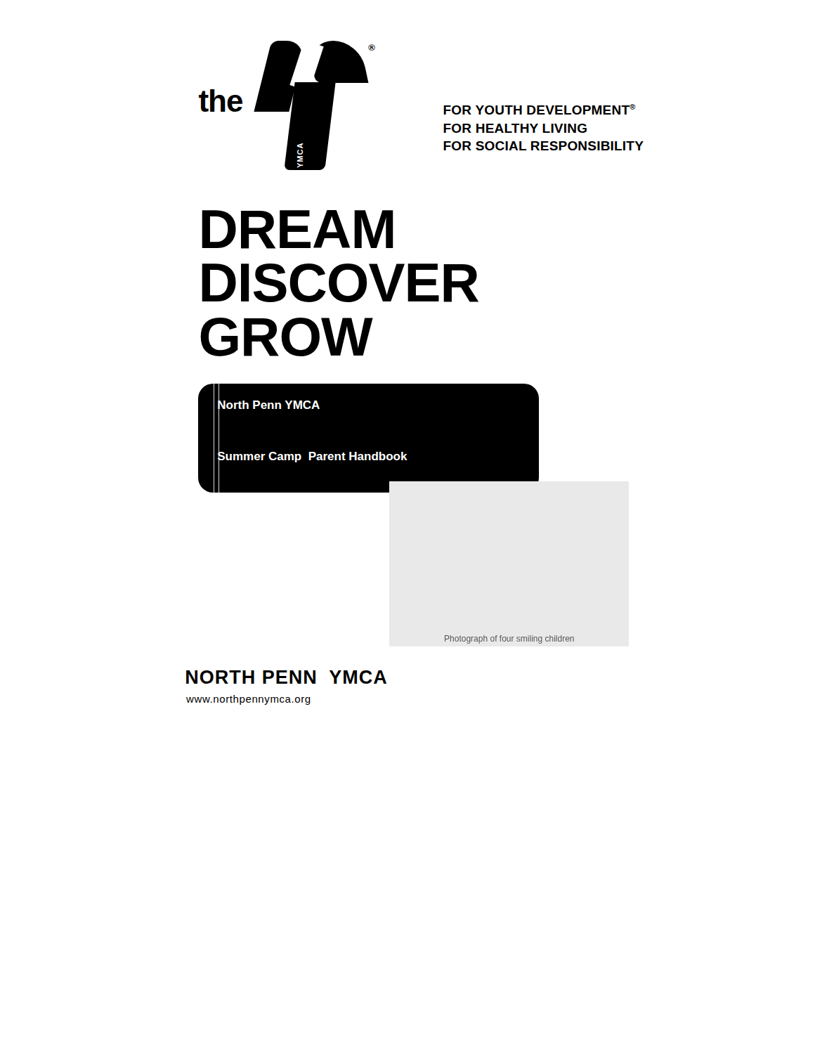the
® YMCA
FOR YOUTH DEVELOPMENT®
FOR HEALTHY LIVING
FOR SOCIAL RESPONSIBILITY
DREAM
DISCOVER
GROW
North Penn YMCA
Summer Camp Parent Handbook
Photograph of four smiling children
NORTH PENN YMCA
www.northpennymca.org